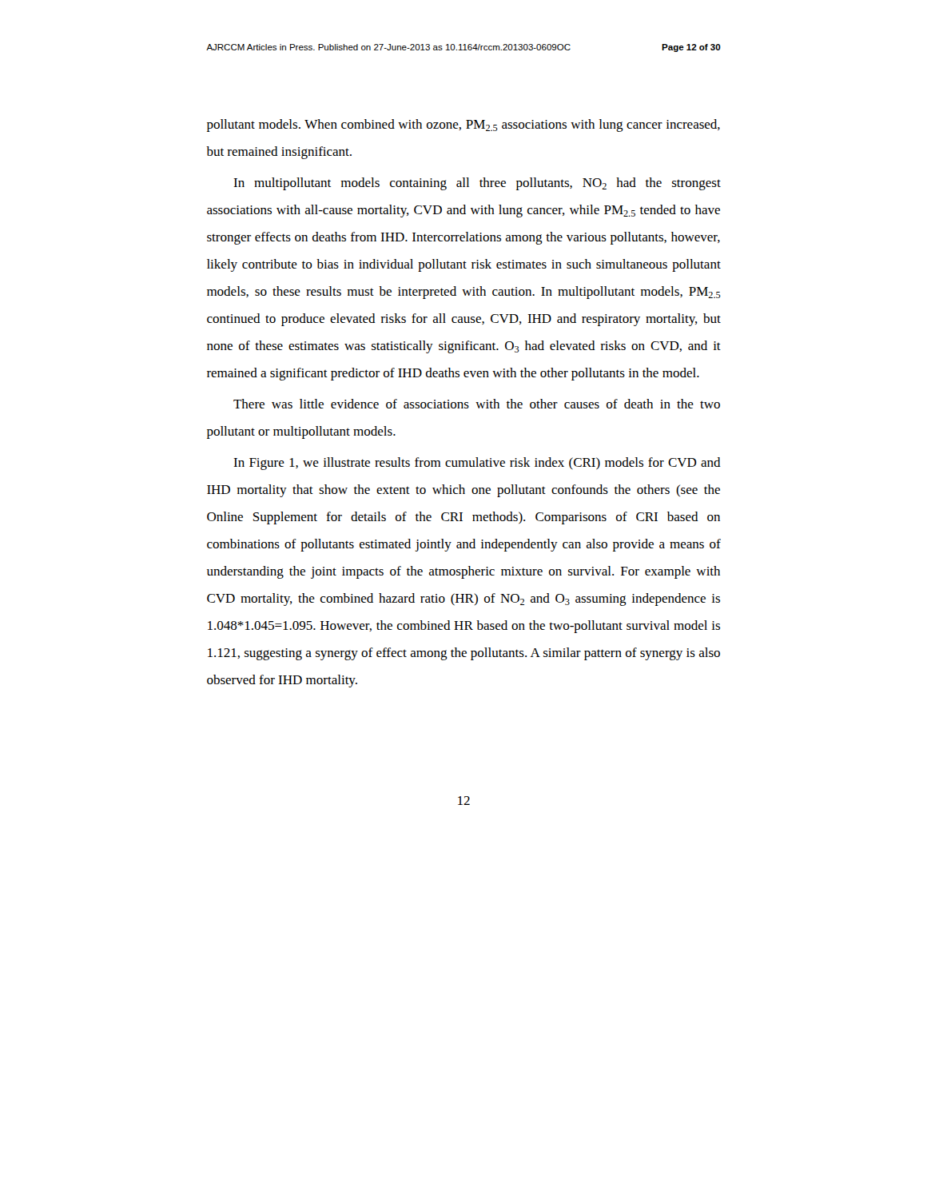AJRCCM Articles in Press. Published on 27-June-2013 as 10.1164/rccm.201303-0609OC Page 12 of 30
pollutant models. When combined with ozone, PM2.5 associations with lung cancer increased, but remained insignificant.
In multipollutant models containing all three pollutants, NO2 had the strongest associations with all-cause mortality, CVD and with lung cancer, while PM2.5 tended to have stronger effects on deaths from IHD. Intercorrelations among the various pollutants, however, likely contribute to bias in individual pollutant risk estimates in such simultaneous pollutant models, so these results must be interpreted with caution. In multipollutant models, PM2.5 continued to produce elevated risks for all cause, CVD, IHD and respiratory mortality, but none of these estimates was statistically significant. O3 had elevated risks on CVD, and it remained a significant predictor of IHD deaths even with the other pollutants in the model.
There was little evidence of associations with the other causes of death in the two pollutant or multipollutant models.
In Figure 1, we illustrate results from cumulative risk index (CRI) models for CVD and IHD mortality that show the extent to which one pollutant confounds the others (see the Online Supplement for details of the CRI methods). Comparisons of CRI based on combinations of pollutants estimated jointly and independently can also provide a means of understanding the joint impacts of the atmospheric mixture on survival. For example with CVD mortality, the combined hazard ratio (HR) of NO2 and O3 assuming independence is 1.048*1.045=1.095. However, the combined HR based on the two-pollutant survival model is 1.121, suggesting a synergy of effect among the pollutants. A similar pattern of synergy is also observed for IHD mortality.
12